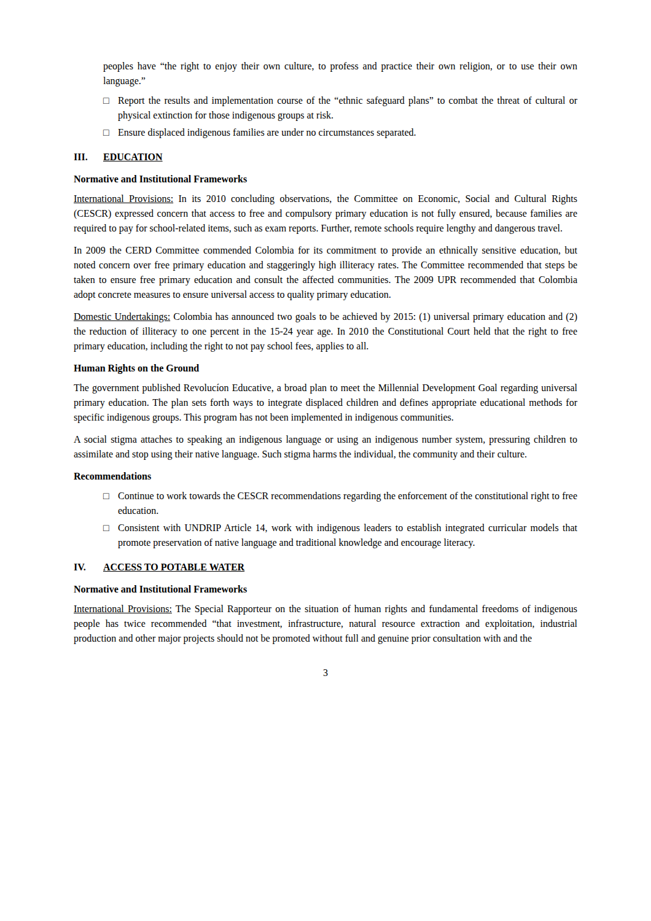peoples have “the right to enjoy their own culture, to profess and practice their own religion, or to use their own language.”
Report the results and implementation course of the “ethnic safeguard plans” to combat the threat of cultural or physical extinction for those indigenous groups at risk.
Ensure displaced indigenous families are under no circumstances separated.
III. EDUCATION
Normative and Institutional Frameworks
International Provisions: In its 2010 concluding observations, the Committee on Economic, Social and Cultural Rights (CESCR) expressed concern that access to free and compulsory primary education is not fully ensured, because families are required to pay for school-related items, such as exam reports. Further, remote schools require lengthy and dangerous travel.
In 2009 the CERD Committee commended Colombia for its commitment to provide an ethnically sensitive education, but noted concern over free primary education and staggeringly high illiteracy rates. The Committee recommended that steps be taken to ensure free primary education and consult the affected communities. The 2009 UPR recommended that Colombia adopt concrete measures to ensure universal access to quality primary education.
Domestic Undertakings: Colombia has announced two goals to be achieved by 2015: (1) universal primary education and (2) the reduction of illiteracy to one percent in the 15-24 year age. In 2010 the Constitutional Court held that the right to free primary education, including the right to not pay school fees, applies to all.
Human Rights on the Ground
The government published Revolucíon Educative, a broad plan to meet the Millennial Development Goal regarding universal primary education. The plan sets forth ways to integrate displaced children and defines appropriate educational methods for specific indigenous groups. This program has not been implemented in indigenous communities.
A social stigma attaches to speaking an indigenous language or using an indigenous number system, pressuring children to assimilate and stop using their native language. Such stigma harms the individual, the community and their culture.
Recommendations
Continue to work towards the CESCR recommendations regarding the enforcement of the constitutional right to free education.
Consistent with UNDRIP Article 14, work with indigenous leaders to establish integrated curricular models that promote preservation of native language and traditional knowledge and encourage literacy.
IV. ACCESS TO POTABLE WATER
Normative and Institutional Frameworks
International Provisions: The Special Rapporteur on the situation of human rights and fundamental freedoms of indigenous people has twice recommended “that investment, infrastructure, natural resource extraction and exploitation, industrial production and other major projects should not be promoted without full and genuine prior consultation with and the
3